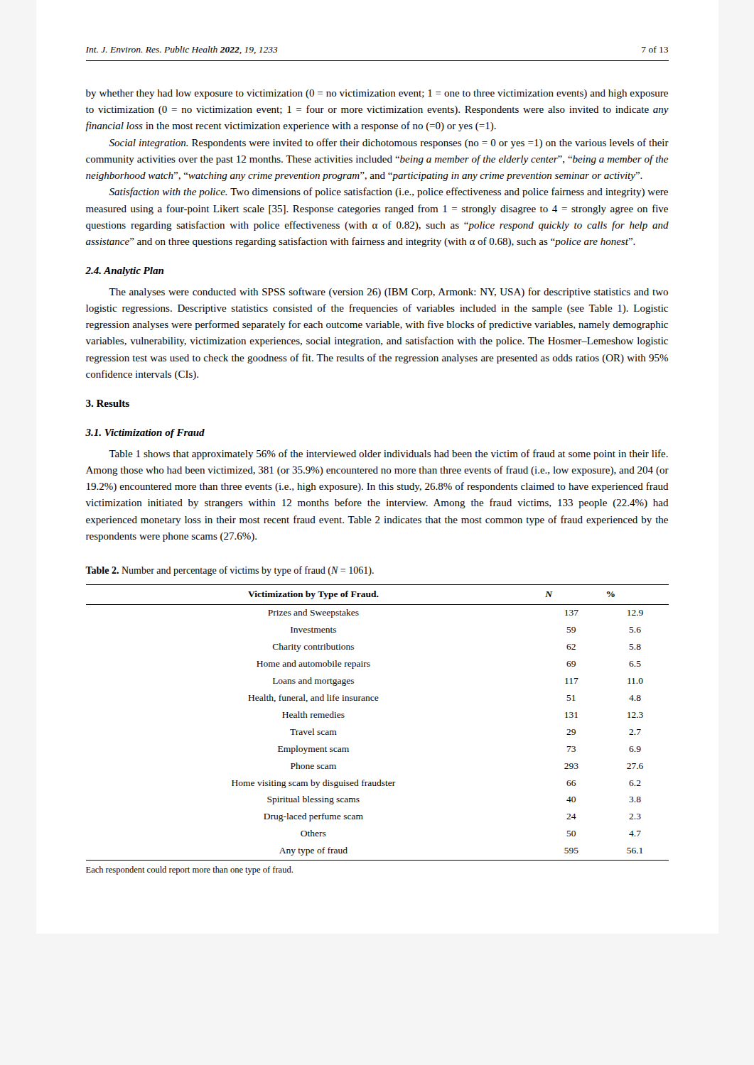Int. J. Environ. Res. Public Health 2022, 19, 1233 7 of 13
by whether they had low exposure to victimization (0 = no victimization event; 1 = one to three victimization events) and high exposure to victimization (0 = no victimization event; 1 = four or more victimization events). Respondents were also invited to indicate any financial loss in the most recent victimization experience with a response of no (=0) or yes (=1).
Social integration. Respondents were invited to offer their dichotomous responses (no = 0 or yes =1) on the various levels of their community activities over the past 12 months. These activities included “being a member of the elderly center”, “being a member of the neighborhood watch”, “watching any crime prevention program”, and “participating in any crime prevention seminar or activity”.
Satisfaction with the police. Two dimensions of police satisfaction (i.e., police effectiveness and police fairness and integrity) were measured using a four-point Likert scale [35]. Response categories ranged from 1 = strongly disagree to 4 = strongly agree on five questions regarding satisfaction with police effectiveness (with α of 0.82), such as “police respond quickly to calls for help and assistance” and on three questions regarding satisfaction with fairness and integrity (with α of 0.68), such as “police are honest”.
2.4. Analytic Plan
The analyses were conducted with SPSS software (version 26) (IBM Corp, Armonk: NY, USA) for descriptive statistics and two logistic regressions. Descriptive statistics consisted of the frequencies of variables included in the sample (see Table 1). Logistic regression analyses were performed separately for each outcome variable, with five blocks of predictive variables, namely demographic variables, vulnerability, victimization experiences, social integration, and satisfaction with the police. The Hosmer–Lemeshow logistic regression test was used to check the goodness of fit. The results of the regression analyses are presented as odds ratios (OR) with 95% confidence intervals (CIs).
3. Results
3.1. Victimization of Fraud
Table 1 shows that approximately 56% of the interviewed older individuals had been the victim of fraud at some point in their life. Among those who had been victimized, 381 (or 35.9%) encountered no more than three events of fraud (i.e., low exposure), and 204 (or 19.2%) encountered more than three events (i.e., high exposure). In this study, 26.8% of respondents claimed to have experienced fraud victimization initiated by strangers within 12 months before the interview. Among the fraud victims, 133 people (22.4%) had experienced monetary loss in their most recent fraud event. Table 2 indicates that the most common type of fraud experienced by the respondents were phone scams (27.6%).
Table 2. Number and percentage of victims by type of fraud (N = 1061).
| Victimization by Type of Fraud. | N | % |
| --- | --- | --- |
| Prizes and Sweepstakes | 137 | 12.9 |
| Investments | 59 | 5.6 |
| Charity contributions | 62 | 5.8 |
| Home and automobile repairs | 69 | 6.5 |
| Loans and mortgages | 117 | 11.0 |
| Health, funeral, and life insurance | 51 | 4.8 |
| Health remedies | 131 | 12.3 |
| Travel scam | 29 | 2.7 |
| Employment scam | 73 | 6.9 |
| Phone scam | 293 | 27.6 |
| Home visiting scam by disguised fraudster | 66 | 6.2 |
| Spiritual blessing scams | 40 | 3.8 |
| Drug-laced perfume scam | 24 | 2.3 |
| Others | 50 | 4.7 |
| Any type of fraud | 595 | 56.1 |
Each respondent could report more than one type of fraud.